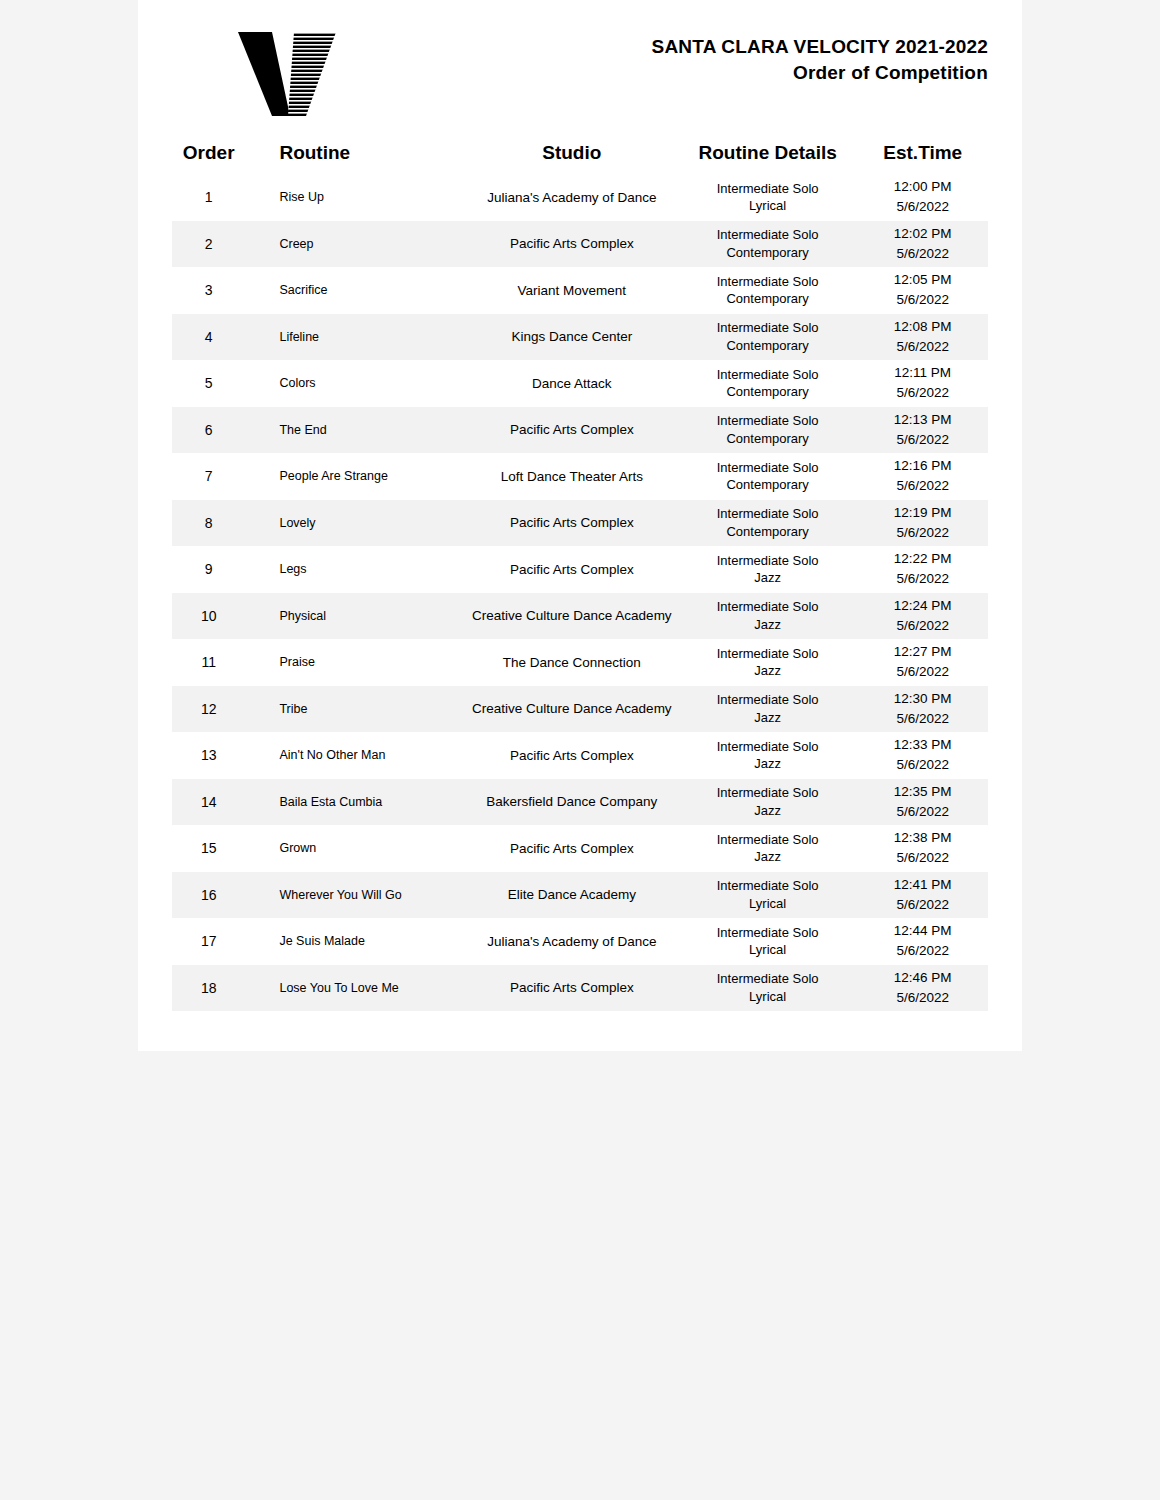Velocity V logo
SANTA CLARA VELOCITY 2021-2022
Order of Competition
| Order | Routine | Studio | Routine Details | Est.Time |
| --- | --- | --- | --- | --- |
| 1 | Rise Up | Juliana's Academy of Dance | Intermediate Solo Lyrical | 12:00 PM 5/6/2022 |
| 2 | Creep | Pacific Arts Complex | Intermediate Solo Contemporary | 12:02 PM 5/6/2022 |
| 3 | Sacrifice | Variant Movement | Intermediate Solo Contemporary | 12:05 PM 5/6/2022 |
| 4 | Lifeline | Kings Dance Center | Intermediate Solo Contemporary | 12:08 PM 5/6/2022 |
| 5 | Colors | Dance Attack | Intermediate Solo Contemporary | 12:11 PM 5/6/2022 |
| 6 | The End | Pacific Arts Complex | Intermediate Solo Contemporary | 12:13 PM 5/6/2022 |
| 7 | People Are Strange | Loft Dance Theater Arts | Intermediate Solo Contemporary | 12:16 PM 5/6/2022 |
| 8 | Lovely | Pacific Arts Complex | Intermediate Solo Contemporary | 12:19 PM 5/6/2022 |
| 9 | Legs | Pacific Arts Complex | Intermediate Solo Jazz | 12:22 PM 5/6/2022 |
| 10 | Physical | Creative Culture Dance Academy | Intermediate Solo Jazz | 12:24 PM 5/6/2022 |
| 11 | Praise | The Dance Connection | Intermediate Solo Jazz | 12:27 PM 5/6/2022 |
| 12 | Tribe | Creative Culture Dance Academy | Intermediate Solo Jazz | 12:30 PM 5/6/2022 |
| 13 | Ain't No Other Man | Pacific Arts Complex | Intermediate Solo Jazz | 12:33 PM 5/6/2022 |
| 14 | Baila Esta Cumbia | Bakersfield Dance Company | Intermediate Solo Jazz | 12:35 PM 5/6/2022 |
| 15 | Grown | Pacific Arts Complex | Intermediate Solo Jazz | 12:38 PM 5/6/2022 |
| 16 | Wherever You Will Go | Elite Dance Academy | Intermediate Solo Lyrical | 12:41 PM 5/6/2022 |
| 17 | Je Suis Malade | Juliana's Academy of Dance | Intermediate Solo Lyrical | 12:44 PM 5/6/2022 |
| 18 | Lose You To Love Me | Pacific Arts Complex | Intermediate Solo Lyrical | 12:46 PM 5/6/2022 |